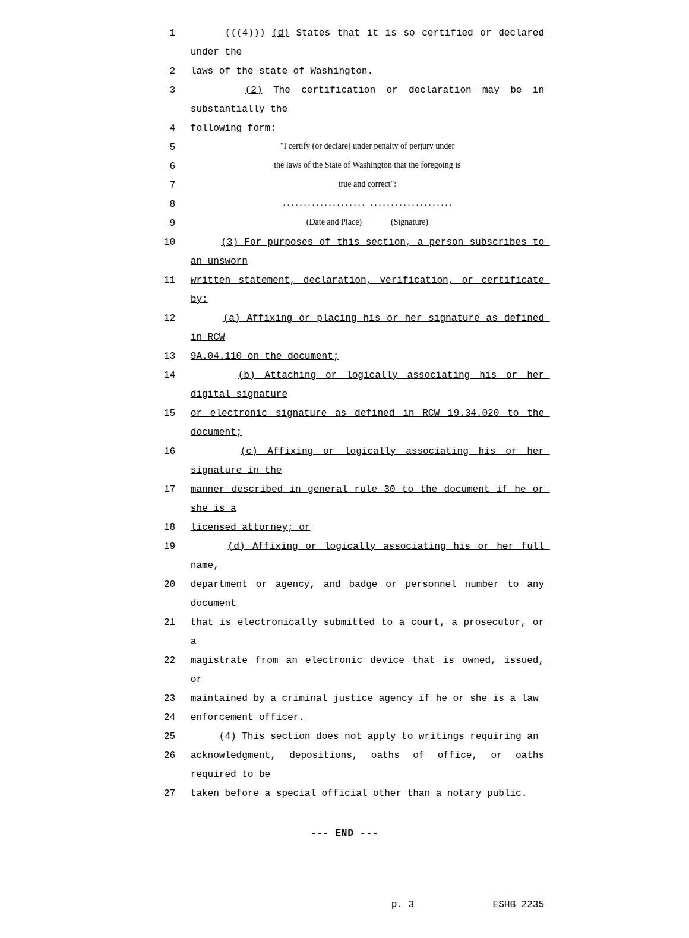1 (((4))) (d) States that it is so certified or declared under the
2 laws of the state of Washington.
3 (2) The certification or declaration may be in substantially the
4 following form:
5"I certify (or declare) under penalty of perjury under
6 the laws of the State of Washington that the foregoing is
7 true and correct":
8. . . . . . . . . . . . . . . . . . . . . . . . . . . . . . . . . . . . . . . .
9(Date and Place) (Signature)
10 (3) For purposes of this section, a person subscribes to an unsworn
11 written statement, declaration, verification, or certificate by:
12 (a) Affixing or placing his or her signature as defined in RCW
139A.04.110 on the document;
14 (b) Attaching or logically associating his or her digital signature
15 or electronic signature as defined in RCW 19.34.020 to the document;
16 (c) Affixing or logically associating his or her signature in the
17 manner described in general rule 30 to the document if he or she is a
18 licensed attorney; or
19 (d) Affixing or logically associating his or her full name,
20 department or agency, and badge or personnel number to any document
21 that is electronically submitted to a court, a prosecutor, or a
22 magistrate from an electronic device that is owned, issued, or
23 maintained by a criminal justice agency if he or she is a law
24 enforcement officer.
25 (4) This section does not apply to writings requiring an
26 acknowledgment, depositions, oaths of office, or oaths required to be
27 taken before a special official other than a notary public.
--- END ---
p. 3 ESHB 2235